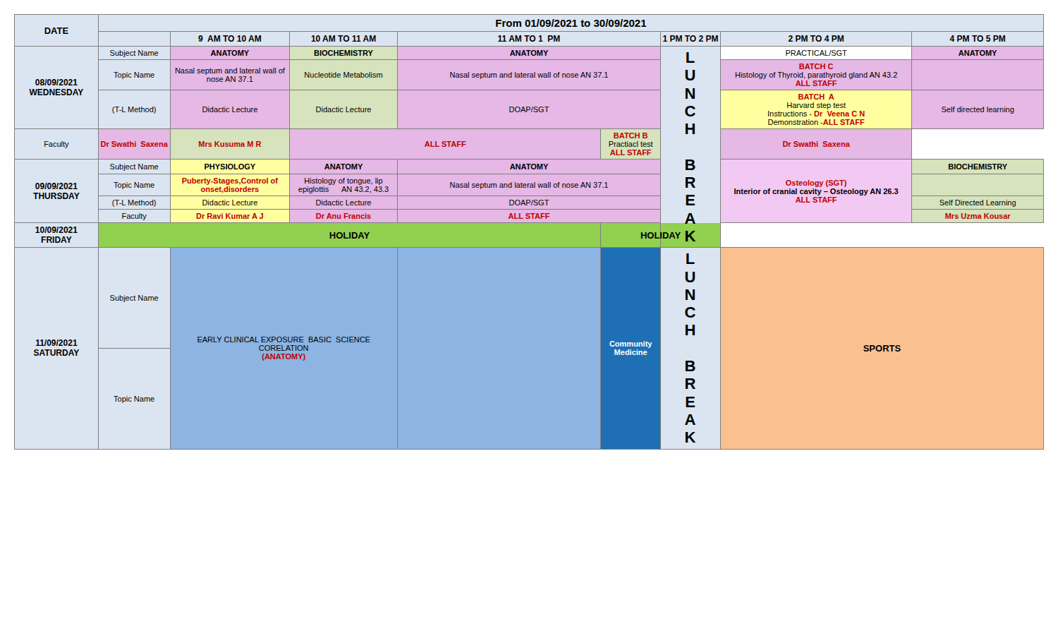| DATE | From 01/09/2021 to 30/09/2021 |
| | 9 AM TO 10 AM | 10 AM TO 11 AM | 11 AM TO 1 PM | 1 PM TO 2 PM | 2 PM TO 4 PM | 4 PM TO 5 PM |
| 08/09/2021 WEDNESDAY | Subject Name | ANATOMY | BIOCHEMISTRY | ANATOMY | L U N C H B R E A K | PRACTICAL/SGT | ANATOMY |
| Topic Name | Nasal septum and lateral wall of nose AN 37.1 | Nucleotide Metabolism | Nasal septum and lateral wall of nose AN 37.1 | BATCH C Histology of Thyroid, parathyroid gland AN 43.2 ALL STAFF | |
| (T-L Method) | Didactic Lecture | Didactic Lecture | DOAP/SGT | BATCH A Harvard step test Instructions - Dr Veena C N Demonstration - ALL STAFF | Self directed learning |
| | Faculty | Dr Swathi Saxena | Mrs Kusuma M R | ALL STAFF | BATCH B Practiacl test ALL STAFF | Dr Swathi Saxena |
| 09/09/2021 THURSDAY | Subject Name | PHYSIOLOGY | ANATOMY | ANATOMY | Osteology (SGT) Interior of cranial cavity – Osteology AN 26.3 ALL STAFF | BIOCHEMISTRY |
| Topic Name | Puberty-Stages,Control of onset,disorders | Histology of tongue, lip epiglottis AN 43.2, 43.3 | Nasal septum and lateral wall of nose AN 37.1 | |
| (T-L Method) | Didactic Lecture | Didactic Lecture | DOAP/SGT | Self Directed Learning |
| Faculty | Dr Ravi Kumar A J | Dr Anu Francis | ALL STAFF | Mrs Uzma Kousar |
| 10/09/2021 FRIDAY | HOLIDAY | HOLIDAY |
| 11/09/2021 SATURDAY | Subject Name | EARLY CLINICAL EXPOSURE BASIC SCIENCE CORELATION (ANATOMY) | | Community Medicine | L U N C H B R E A K | SPORTS |
| Topic Name |